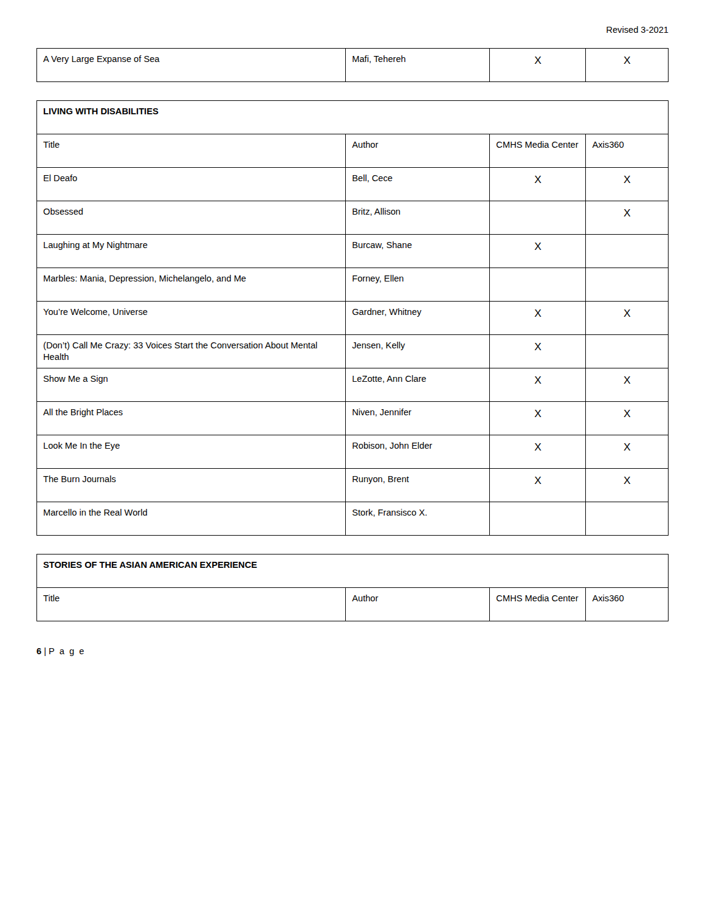Revised 3-2021
| A Very Large Expanse of Sea | Mafi, Tehereh | X | X |
| LIVING WITH DISABILITIES |
| Title | Author | CMHS Media Center | Axis360 |
| El Deafo | Bell, Cece | X | X |
| Obsessed | Britz, Allison | | X |
| Laughing at My Nightmare | Burcaw, Shane | X | |
| Marbles: Mania, Depression, Michelangelo, and Me | Forney, Ellen | | |
| You’re Welcome, Universe | Gardner, Whitney | X | X |
| (Don’t) Call Me Crazy: 33 Voices Start the Conversation About Mental Health | Jensen, Kelly | X | |
| Show Me a Sign | LeZotte, Ann Clare | X | X |
| All the Bright Places | Niven, Jennifer | X | X |
| Look Me In the Eye | Robison, John Elder | X | X |
| The Burn Journals | Runyon, Brent | X | X |
| Marcello in the Real World | Stork, Fransisco X. | | |
| STORIES OF THE ASIAN AMERICAN EXPERIENCE |
| Title | Author | CMHS Media Center | Axis360 |
6 | P a g e